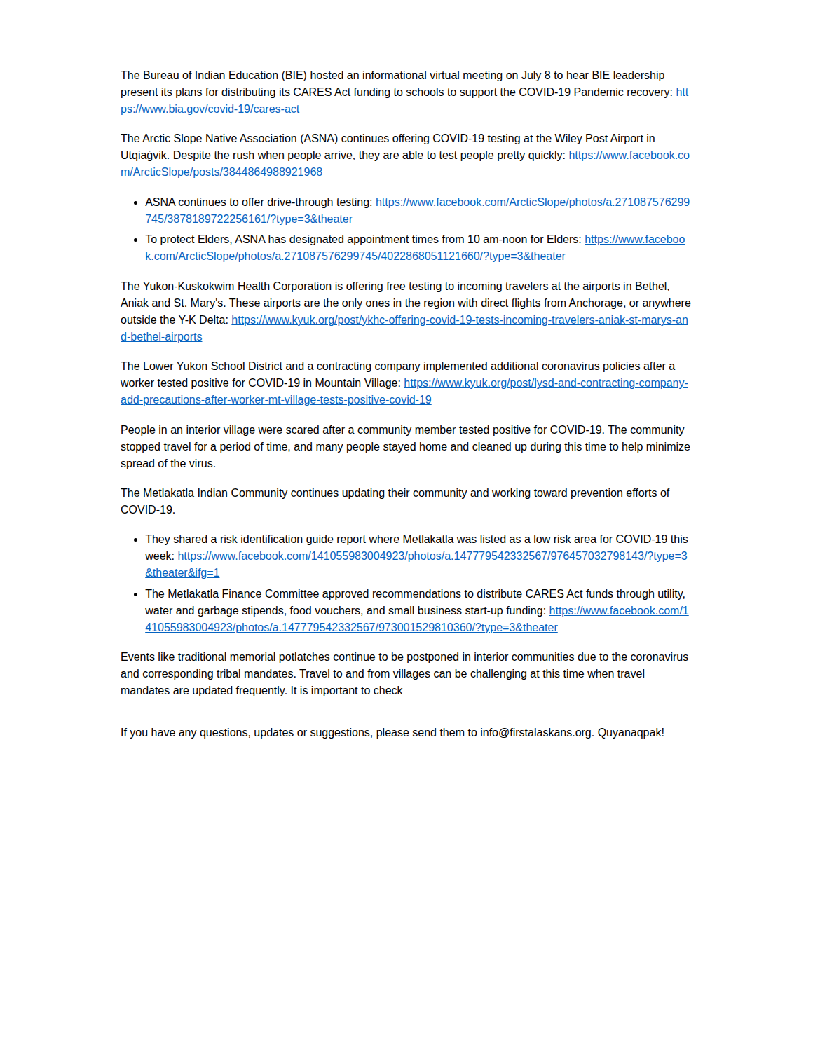The Bureau of Indian Education (BIE) hosted an informational virtual meeting on July 8 to hear BIE leadership present its plans for distributing its CARES Act funding to schools to support the COVID-19 Pandemic recovery: https://www.bia.gov/covid-19/cares-act
The Arctic Slope Native Association (ASNA) continues offering COVID-19 testing at the Wiley Post Airport in Utqiaġvik. Despite the rush when people arrive, they are able to test people pretty quickly: https://www.facebook.com/ArcticSlope/posts/3844864988921968
ASNA continues to offer drive-through testing: https://www.facebook.com/ArcticSlope/photos/a.271087576299745/3878189722256161/?type=3&theater
To protect Elders, ASNA has designated appointment times from 10 am-noon for Elders: https://www.facebook.com/ArcticSlope/photos/a.271087576299745/4022868051121660/?type=3&theater
The Yukon-Kuskokwim Health Corporation is offering free testing to incoming travelers at the airports in Bethel, Aniak and St. Mary's. These airports are the only ones in the region with direct flights from Anchorage, or anywhere outside the Y-K Delta: https://www.kyuk.org/post/ykhc-offering-covid-19-tests-incoming-travelers-aniak-st-marys-and-bethel-airports
The Lower Yukon School District and a contracting company implemented additional coronavirus policies after a worker tested positive for COVID-19 in Mountain Village: https://www.kyuk.org/post/lysd-and-contracting-company-add-precautions-after-worker-mt-village-tests-positive-covid-19
People in an interior village were scared after a community member tested positive for COVID-19. The community stopped travel for a period of time, and many people stayed home and cleaned up during this time to help minimize spread of the virus.
The Metlakatla Indian Community continues updating their community and working toward prevention efforts of COVID-19.
They shared a risk identification guide report where Metlakatla was listed as a low risk area for COVID-19 this week: https://www.facebook.com/141055983004923/photos/a.147779542332567/976457032798143/?type=3&theater&ifg=1
The Metlakatla Finance Committee approved recommendations to distribute CARES Act funds through utility, water and garbage stipends, food vouchers, and small business start-up funding: https://www.facebook.com/141055983004923/photos/a.147779542332567/973001529810360/?type=3&theater
Events like traditional memorial potlatches continue to be postponed in interior communities due to the coronavirus and corresponding tribal mandates. Travel to and from villages can be challenging at this time when travel mandates are updated frequently. It is important to check
If you have any questions, updates or suggestions, please send them to info@firstalaskans.org. Quyanaqpak!